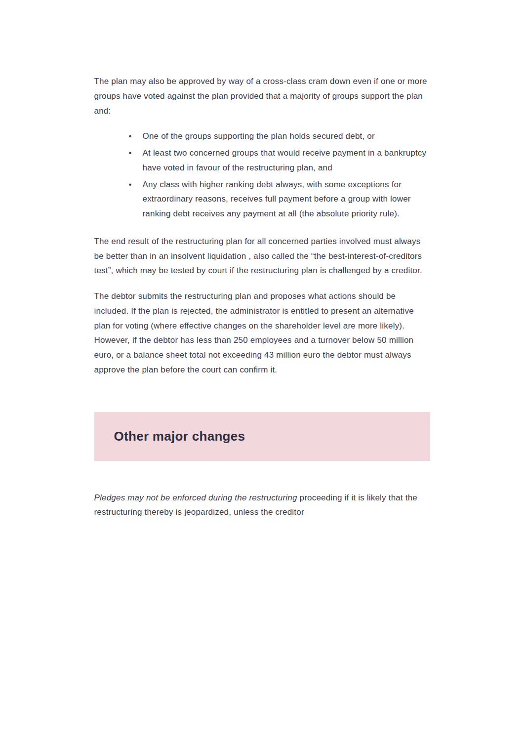The plan may also be approved by way of a cross-class cram down even if one or more groups have voted against the plan provided that a majority of groups support the plan and:
One of the groups supporting the plan holds secured debt, or
At least two concerned groups that would receive payment in a bankruptcy have voted in favour of the restructuring plan, and
Any class with higher ranking debt always, with some exceptions for extraordinary reasons, receives full payment before a group with lower ranking debt receives any payment at all (the absolute priority rule).
The end result of the restructuring plan for all concerned parties involved must always be better than in an insolvent liquidation , also called the “the best-interest-of-creditors test”, which may be tested by court if the restructuring plan is challenged by a creditor.
The debtor submits the restructuring plan and proposes what actions should be included. If the plan is rejected, the administrator is entitled to present an alternative plan for voting (where effective changes on the shareholder level are more likely). However, if the debtor has less than 250 employees and a turnover below 50 million euro, or a balance sheet total not exceeding 43 million euro the debtor must always approve the plan before the court can confirm it.
Other major changes
Pledges may not be enforced during the restructuring proceeding if it is likely that the restructuring thereby is jeopardized, unless the creditor